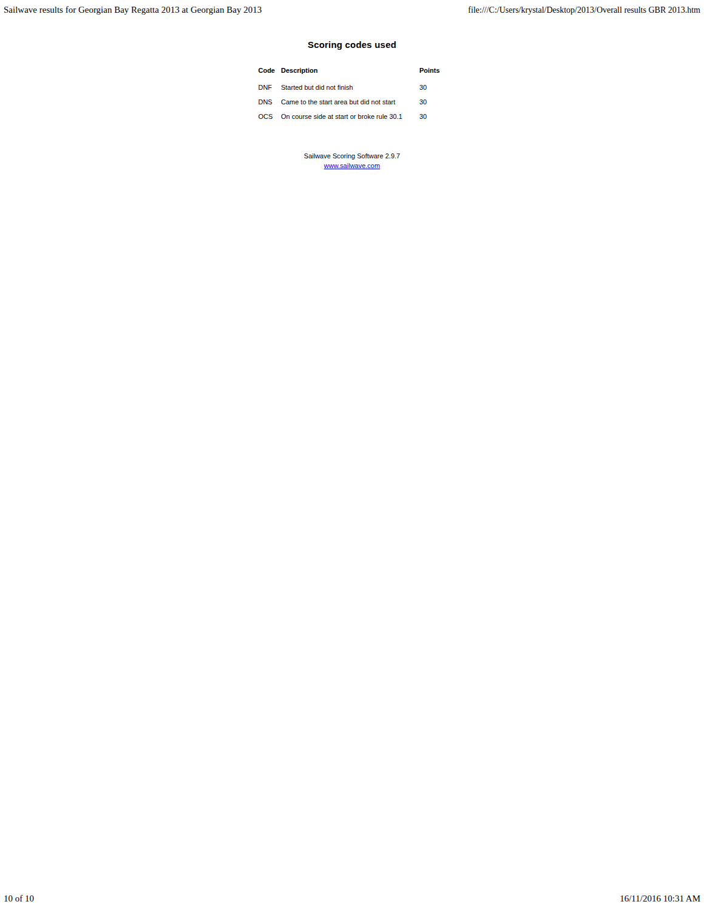Sailwave results for Georgian Bay Regatta 2013 at Georgian Bay 2013 file:///C:/Users/krystal/Desktop/2013/Overall results GBR 2013.htm
Scoring codes used
| Code | Description | Points |
| --- | --- | --- |
| DNF | Started but did not finish | 30 |
| DNS | Came to the start area but did not start | 30 |
| OCS | On course side at start or broke rule 30.1 | 30 |
Sailwave Scoring Software 2.9.7
www.sailwave.com
10 of 10 16/11/2016 10:31 AM